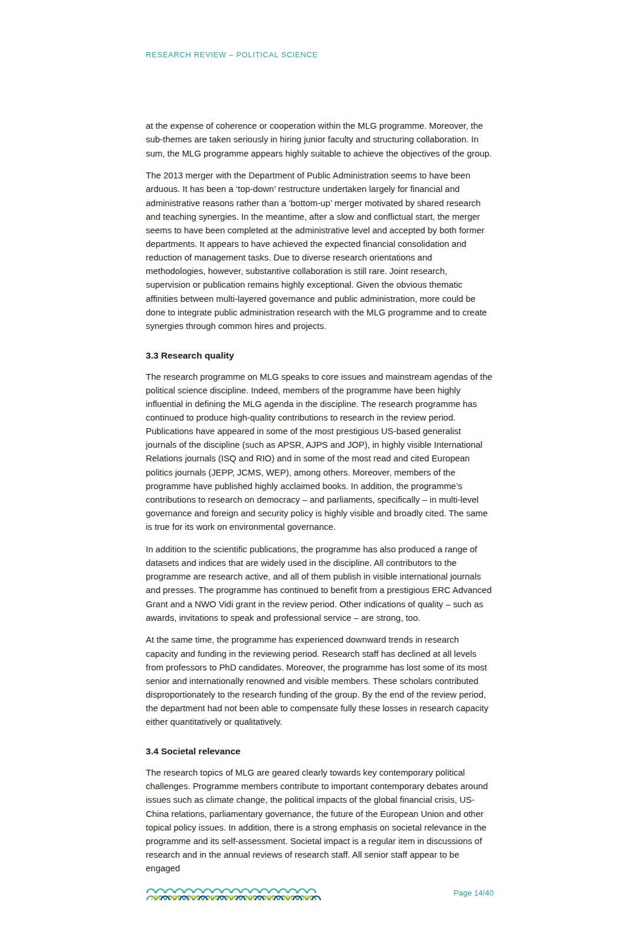Research Review – Political Science
at the expense of coherence or cooperation within the MLG programme. Moreover, the sub-themes are taken seriously in hiring junior faculty and structuring collaboration. In sum, the MLG programme appears highly suitable to achieve the objectives of the group.
The 2013 merger with the Department of Public Administration seems to have been arduous. It has been a ‘top-down’ restructure undertaken largely for financial and administrative reasons rather than a ‘bottom-up’ merger motivated by shared research and teaching synergies. In the meantime, after a slow and conflictual start, the merger seems to have been completed at the administrative level and accepted by both former departments. It appears to have achieved the expected financial consolidation and reduction of management tasks. Due to diverse research orientations and methodologies, however, substantive collaboration is still rare. Joint research, supervision or publication remains highly exceptional. Given the obvious thematic affinities between multi-layered governance and public administration, more could be done to integrate public administration research with the MLG programme and to create synergies through common hires and projects.
3.3 Research quality
The research programme on MLG speaks to core issues and mainstream agendas of the political science discipline. Indeed, members of the programme have been highly influential in defining the MLG agenda in the discipline. The research programme has continued to produce high-quality contributions to research in the review period. Publications have appeared in some of the most prestigious US-based generalist journals of the discipline (such as APSR, AJPS and JOP), in highly visible International Relations journals (ISQ and RIO) and in some of the most read and cited European politics journals (JEPP, JCMS, WEP), among others. Moreover, members of the programme have published highly acclaimed books. In addition, the programme’s contributions to research on democracy – and parliaments, specifically – in multi-level governance and foreign and security policy is highly visible and broadly cited. The same is true for its work on environmental governance.
In addition to the scientific publications, the programme has also produced a range of datasets and indices that are widely used in the discipline. All contributors to the programme are research active, and all of them publish in visible international journals and presses. The programme has continued to benefit from a prestigious ERC Advanced Grant and a NWO Vidi grant in the review period. Other indications of quality – such as awards, invitations to speak and professional service – are strong, too.
At the same time, the programme has experienced downward trends in research capacity and funding in the reviewing period. Research staff has declined at all levels from professors to PhD candidates. Moreover, the programme has lost some of its most senior and internationally renowned and visible members. These scholars contributed disproportionately to the research funding of the group. By the end of the review period, the department had not been able to compensate fully these losses in research capacity either quantitatively or qualitatively.
3.4 Societal relevance
The research topics of MLG are geared clearly towards key contemporary political challenges. Programme members contribute to important contemporary debates around issues such as climate change, the political impacts of the global financial crisis, US-China relations, parliamentary governance, the future of the European Union and other topical policy issues. In addition, there is a strong emphasis on societal relevance in the programme and its self-assessment. Societal impact is a regular item in discussions of research and in the annual reviews of research staff. All senior staff appear to be engaged
Page 14/40